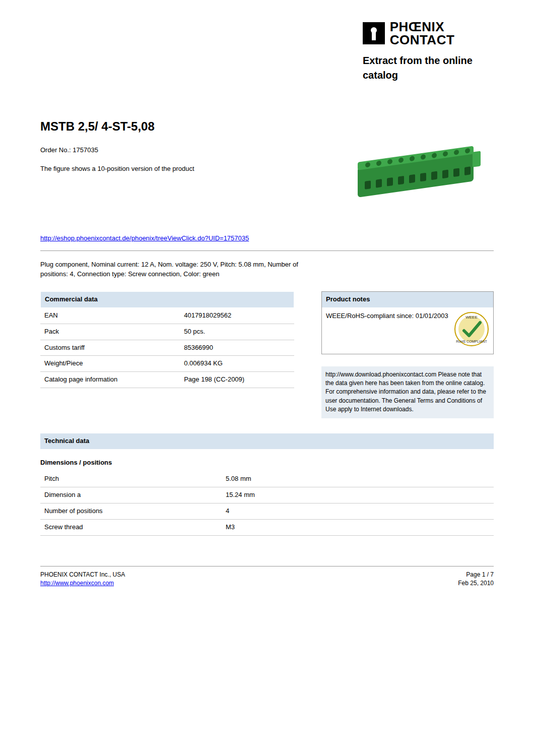PHŒNIX
CONTACT
Extract from the online catalog
MSTB 2,5/ 4-ST-5,08
Order No.: 1757035
The figure shows a 10-position version of the product
http://eshop.phoenixcontact.de/phoenix/treeViewClick.do?UID=1757035
Plug component, Nominal current: 12 A, Nom. voltage: 250 V, Pitch: 5.08 mm, Number of positions: 4, Connection type: Screw connection, Color: green
Commercial data
| EAN | 4017918029562 |
| Pack | 50 pcs. |
| Customs tariff | 85366990 |
| Weight/Piece | 0.006934 KG |
| Catalog page information | Page 198 (CC-2009) |
Product notes
WEEE RoHS COMPLIANT WEEE/RoHS-compliant since: 01/01/2003
http://www.download.phoenixcontact.com Please note that the data given here has been taken from the online catalog. For comprehensive information and data, please refer to the user documentation. The General Terms and Conditions of Use apply to Internet downloads.
Technical data
Dimensions / positions
| Pitch | 5.08 mm |
| Dimension a | 15.24 mm |
| Number of positions | 4 |
| Screw thread | M3 |
PHOENIX CONTACT Inc., USA
http://www.phoenixcon.com
Page 1 / 7
Feb 25, 2010